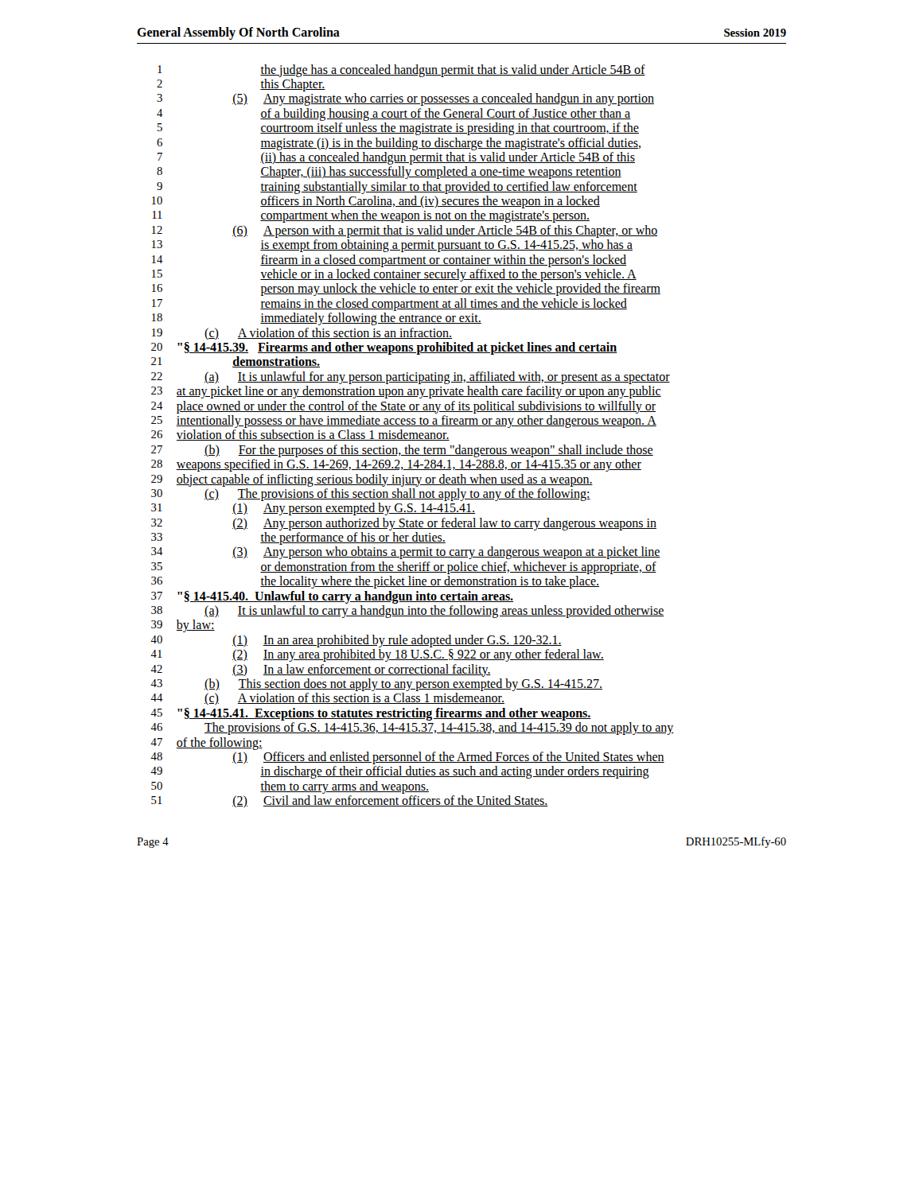General Assembly Of North Carolina Session 2019
the judge has a concealed handgun permit that is valid under Article 54B of
this Chapter.
(5) Any magistrate who carries or possesses a concealed handgun in any portion
of a building housing a court of the General Court of Justice other than a
courtroom itself unless the magistrate is presiding in that courtroom, if the
magistrate (i) is in the building to discharge the magistrate's official duties,
(ii) has a concealed handgun permit that is valid under Article 54B of this
Chapter, (iii) has successfully completed a one-time weapons retention
training substantially similar to that provided to certified law enforcement
officers in North Carolina, and (iv) secures the weapon in a locked
compartment when the weapon is not on the magistrate's person.
(6) A person with a permit that is valid under Article 54B of this Chapter, or who
is exempt from obtaining a permit pursuant to G.S. 14-415.25, who has a
firearm in a closed compartment or container within the person's locked
vehicle or in a locked container securely affixed to the person's vehicle. A
person may unlock the vehicle to enter or exit the vehicle provided the firearm
remains in the closed compartment at all times and the vehicle is locked
immediately following the entrance or exit.
(c) A violation of this section is an infraction.
"§ 14-415.39. Firearms and other weapons prohibited at picket lines and certain
demonstrations.
(a) It is unlawful for any person participating in, affiliated with, or present as a spectator
at any picket line or any demonstration upon any private health care facility or upon any public
place owned or under the control of the State or any of its political subdivisions to willfully or
intentionally possess or have immediate access to a firearm or any other dangerous weapon. A
violation of this subsection is a Class 1 misdemeanor.
(b) For the purposes of this section, the term "dangerous weapon" shall include those
weapons specified in G.S. 14-269, 14-269.2, 14-284.1, 14-288.8, or 14-415.35 or any other
object capable of inflicting serious bodily injury or death when used as a weapon.
(c) The provisions of this section shall not apply to any of the following:
(1) Any person exempted by G.S. 14-415.41.
(2) Any person authorized by State or federal law to carry dangerous weapons in
the performance of his or her duties.
(3) Any person who obtains a permit to carry a dangerous weapon at a picket line
or demonstration from the sheriff or police chief, whichever is appropriate, of
the locality where the picket line or demonstration is to take place.
"§ 14-415.40. Unlawful to carry a handgun into certain areas.
(a) It is unlawful to carry a handgun into the following areas unless provided otherwise
by law:
(1) In an area prohibited by rule adopted under G.S. 120-32.1.
(2) In any area prohibited by 18 U.S.C. § 922 or any other federal law.
(3) In a law enforcement or correctional facility.
(b) This section does not apply to any person exempted by G.S. 14-415.27.
(c) A violation of this section is a Class 1 misdemeanor.
"§ 14-415.41. Exceptions to statutes restricting firearms and other weapons.
The provisions of G.S. 14-415.36, 14-415.37, 14-415.38, and 14-415.39 do not apply to any
of the following:
(1) Officers and enlisted personnel of the Armed Forces of the United States when
in discharge of their official duties as such and acting under orders requiring
them to carry arms and weapons.
(2) Civil and law enforcement officers of the United States.
Page 4 DRH10255-MLfy-60